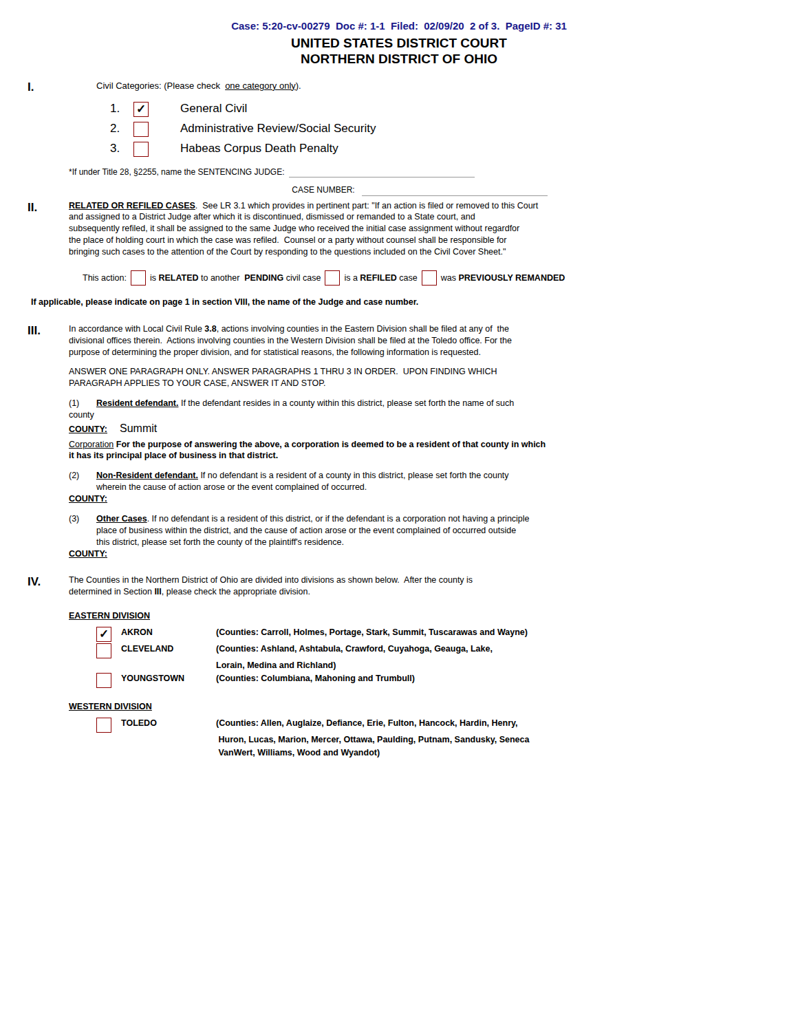Case: 5:20-cv-00279 Doc #: 1-1 Filed: 02/09/20 2 of 3. PageID #: 31
UNITED STATES DISTRICT COURT NORTHERN DISTRICT OF OHIO
I.
Civil Categories: (Please check one category only).
1. ✓ General Civil
2. Administrative Review/Social Security
3. Habeas Corpus Death Penalty
*If under Title 28, §2255, name the SENTENCING JUDGE:
CASE NUMBER:
II.
RELATED OR REFILED CASES. See LR 3.1 which provides in pertinent part: "If an action is filed or removed to this Court
and assigned to a District Judge after which it is discontinued, dismissed or remanded to a State court, and
subsequently refiled, it shall be assigned to the same Judge who received the initial case assignment without regardfor
the place of holding court in which the case was refiled. Counsel or a party without counsel shall be responsible for
bringing such cases to the attention of the Court by responding to the questions included on the Civil Cover Sheet."
This action: is RELATED to another PENDING civil case is a REFILED case was PREVIOUSLY REMANDED
If applicable, please indicate on page 1 in section VIII, the name of the Judge and case number.
III.
In accordance with Local Civil Rule 3.8, actions involving counties in the Eastern Division shall be filed at any of the
divisional offices therein. Actions involving counties in the Western Division shall be filed at the Toledo office. For the
purpose of determining the proper division, and for statistical reasons, the following information is requested.
ANSWER ONE PARAGRAPH ONLY. ANSWER PARAGRAPHS 1 THRU 3 IN ORDER. UPON FINDING WHICH
PARAGRAPH APPLIES TO YOUR CASE, ANSWER IT AND STOP.
(1)
Resident defendant. If the defendant resides in a county within this district, please set forth the name of such
county
COUNTY: Summit
Corporation For the purpose of answering the above, a corporation is deemed to be a resident of that county in which
it has its principal place of business in that district.
(2)
Non-Resident defendant. If no defendant is a resident of a county in this district, please set forth the county
wherein the cause of action arose or the event complained of occurred.
COUNTY:
(3)
Other Cases. If no defendant is a resident of this district, or if the defendant is a corporation not having a principle
place of business within the district, and the cause of action arose or the event complained of occurred outside
this district, please set forth the county of the plaintiff's residence.
COUNTY:
IV.
The Counties in the Northern District of Ohio are divided into divisions as shown below. After the county is
determined in Section III, please check the appropriate division.
EASTERN DIVISION
| ✓ | AKRON | (Counties: Carroll, Holmes, Portage, Stark, Summit, Tuscarawas and Wayne) |
| | CLEVELAND | (Counties: Ashland, Ashtabula, Crawford, Cuyahoga, Geauga, Lake, |
| | | Lorain, Medina and Richland) |
| | YOUNGSTOWN | (Counties: Columbiana, Mahoning and Trumbull) |
WESTERN DIVISION
| | TOLEDO | (Counties: Allen, Auglaize, Defiance, Erie, Fulton, Hancock, Hardin, Henry, |
| | | Huron, Lucas, Marion, Mercer, Ottawa, Paulding, Putnam, Sandusky, Seneca |
| | | VanWert, Williams, Wood and Wyandot) |